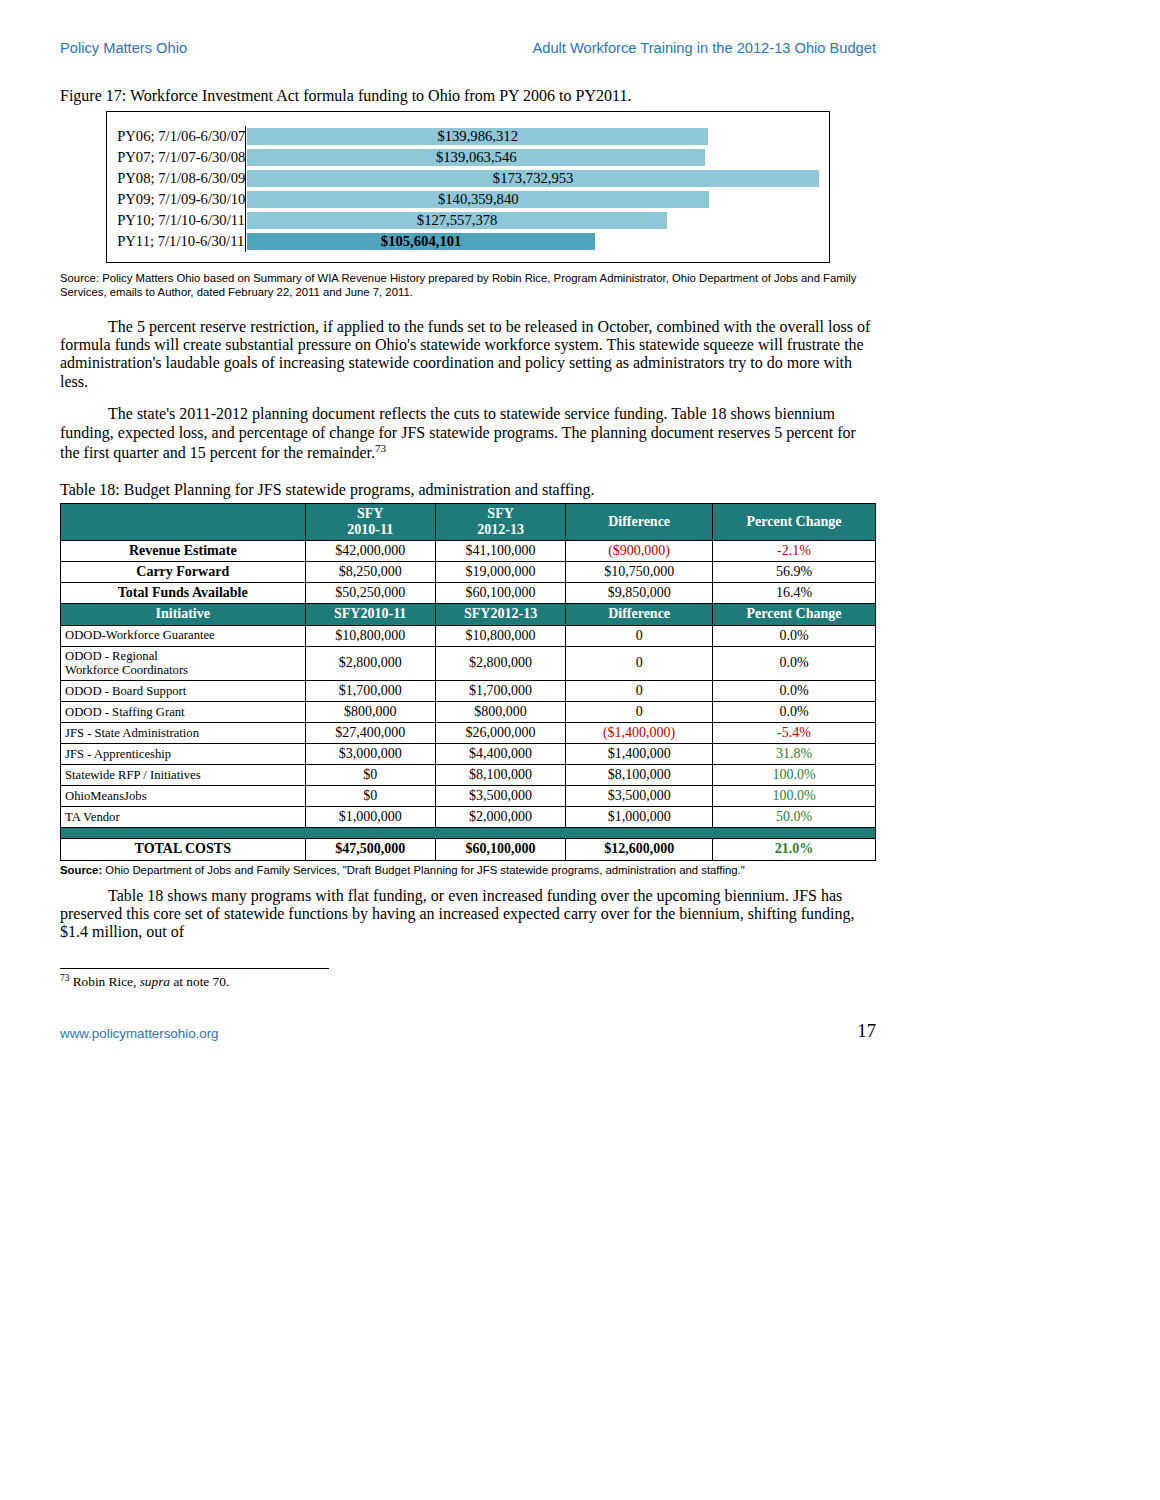Policy Matters Ohio
Adult Workforce Training in the 2012-13 Ohio Budget
Figure 17: Workforce Investment Act formula funding to Ohio from PY 2006 to PY2011.
| PY06; 7/1/06-6/30/07 | | $139,986,312 |
| PY07; 7/1/07-6/30/08 | | $139,063,546 |
| PY08; 7/1/08-6/30/09 | | $173,732,953 |
| PY09; 7/1/09-6/30/10 | | $140,359,840 |
| PY10; 7/1/10-6/30/11 | | $127,557,378 |
| PY11; 7/1/10-6/30/11 | | $105,604,101 |
Source: Policy Matters Ohio based on Summary of WIA Revenue History prepared by Robin Rice, Program Administrator, Ohio Department of Jobs and Family Services, emails to Author, dated February 22, 2011 and June 7, 2011.
The 5 percent reserve restriction, if applied to the funds set to be released in October, combined with the overall loss of formula funds will create substantial pressure on Ohio's statewide workforce system. This statewide squeeze will frustrate the administration's laudable goals of increasing statewide coordination and policy setting as administrators try to do more with less.
The state's 2011-2012 planning document reflects the cuts to statewide service funding. Table 18 shows biennium funding, expected loss, and percentage of change for JFS statewide programs. The planning document reserves 5 percent for the first quarter and 15 percent for the remainder.73
Table 18: Budget Planning for JFS statewide programs, administration and staffing.
| | SFY 2010-11 | SFY 2012-13 | Difference | Percent Change |
| --- | --- | --- | --- | --- |
| Revenue Estimate | $42,000,000 | $41,100,000 | ($900,000) | -2.1% |
| Carry Forward | $8,250,000 | $19,000,000 | $10,750,000 | 56.9% |
| Total Funds Available | $50,250,000 | $60,100,000 | $9,850,000 | 16.4% |
| Initiative | SFY2010-11 | SFY2012-13 | Difference | Percent Change |
| ODOD-Workforce Guarantee | $10,800,000 | $10,800,000 | 0 | 0.0% |
| ODOD - Regional Workforce Coordinators | $2,800,000 | $2,800,000 | 0 | 0.0% |
| ODOD - Board Support | $1,700,000 | $1,700,000 | 0 | 0.0% |
| ODOD - Staffing Grant | $800,000 | $800,000 | 0 | 0.0% |
| JFS - State Administration | $27,400,000 | $26,000,000 | ($1,400,000) | -5.4% |
| JFS - Apprenticeship | $3,000,000 | $4,400,000 | $1,400,000 | 31.8% |
| Statewide RFP / Initiatives | $0 | $8,100,000 | $8,100,000 | 100.0% |
| OhioMeansJobs | $0 | $3,500,000 | $3,500,000 | 100.0% |
| TA Vendor | $1,000,000 | $2,000,000 | $1,000,000 | 50.0% |
| TOTAL COSTS | $47,500,000 | $60,100,000 | $12,600,000 | 21.0% |
Source: Ohio Department of Jobs and Family Services, "Draft Budget Planning for JFS statewide programs, administration and staffing."
Table 18 shows many programs with flat funding, or even increased funding over the upcoming biennium. JFS has preserved this core set of statewide functions by having an increased expected carry over for the biennium, shifting funding, $1.4 million, out of
73 Robin Rice, supra at note 70.
www.policymattersohio.org
17